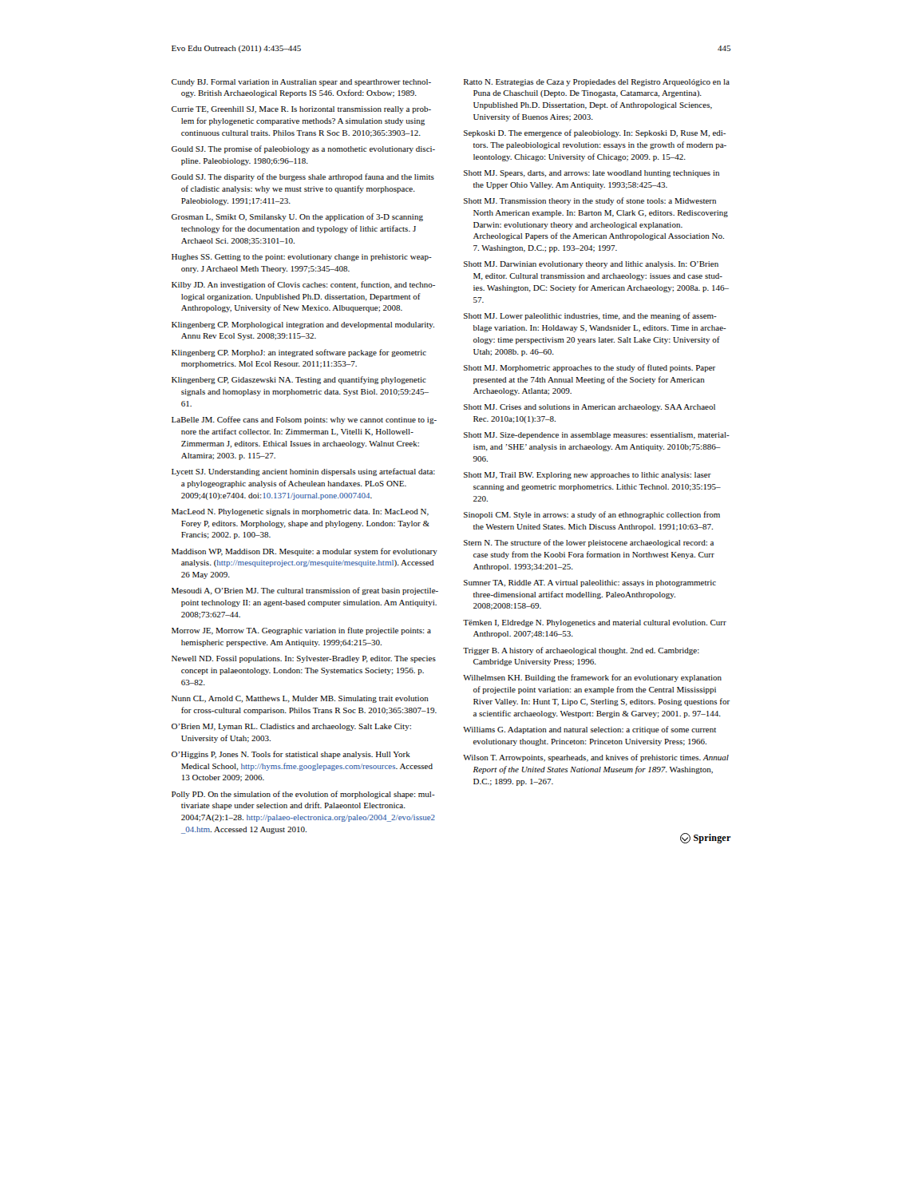Evo Edu Outreach (2011) 4:435–445 445
Cundy BJ. Formal variation in Australian spear and spearthrower technology. British Archaeological Reports IS 546. Oxford: Oxbow; 1989.
Currie TE, Greenhill SJ, Mace R. Is horizontal transmission really a problem for phylogenetic comparative methods? A simulation study using continuous cultural traits. Philos Trans R Soc B. 2010;365:3903–12.
Gould SJ. The promise of paleobiology as a nomothetic evolutionary discipline. Paleobiology. 1980;6:96–118.
Gould SJ. The disparity of the burgess shale arthropod fauna and the limits of cladistic analysis: why we must strive to quantify morphospace. Paleobiology. 1991;17:411–23.
Grosman L, Smikt O, Smilansky U. On the application of 3-D scanning technology for the documentation and typology of lithic artifacts. J Archaeol Sci. 2008;35:3101–10.
Hughes SS. Getting to the point: evolutionary change in prehistoric weaponry. J Archaeol Meth Theory. 1997;5:345–408.
Kilby JD. An investigation of Clovis caches: content, function, and technological organization. Unpublished Ph.D. dissertation, Department of Anthropology, University of New Mexico. Albuquerque; 2008.
Klingenberg CP. Morphological integration and developmental modularity. Annu Rev Ecol Syst. 2008;39:115–32.
Klingenberg CP. MorphoJ: an integrated software package for geometric morphometrics. Mol Ecol Resour. 2011;11:353–7.
Klingenberg CP, Gidaszewski NA. Testing and quantifying phylogenetic signals and homoplasy in morphometric data. Syst Biol. 2010;59:245–61.
LaBelle JM. Coffee cans and Folsom points: why we cannot continue to ignore the artifact collector. In: Zimmerman L, Vitelli K, Hollowell-Zimmerman J, editors. Ethical Issues in archaeology. Walnut Creek: Altamira; 2003. p. 115–27.
Lycett SJ. Understanding ancient hominin dispersals using artefactual data: a phylogeographic analysis of Acheulean handaxes. PLoS ONE. 2009;4(10):e7404. doi:10.1371/journal.pone.0007404.
MacLeod N. Phylogenetic signals in morphometric data. In: MacLeod N, Forey P, editors. Morphology, shape and phylogeny. London: Taylor & Francis; 2002. p. 100–38.
Maddison WP, Maddison DR. Mesquite: a modular system for evolutionary analysis. (http://mesquiteproject.org/mesquite/mesquite.html). Accessed 26 May 2009.
Mesoudi A, O’Brien MJ. The cultural transmission of great basin projectile-point technology II: an agent-based computer simulation. Am Antiquityi. 2008;73:627–44.
Morrow JE, Morrow TA. Geographic variation in flute projectile points: a hemispheric perspective. Am Antiquity. 1999;64:215–30.
Newell ND. Fossil populations. In: Sylvester-Bradley P, editor. The species concept in palaeontology. London: The Systematics Society; 1956. p. 63–82.
Nunn CL, Arnold C, Matthews L, Mulder MB. Simulating trait evolution for cross-cultural comparison. Philos Trans R Soc B. 2010;365:3807–19.
O’Brien MJ, Lyman RL. Cladistics and archaeology. Salt Lake City: University of Utah; 2003.
O’Higgins P, Jones N. Tools for statistical shape analysis. Hull York Medical School, http://hyms.fme.googlepages.com/resources. Accessed 13 October 2009; 2006.
Polly PD. On the simulation of the evolution of morphological shape: multivariate shape under selection and drift. Palaeontol Electronica. 2004;7A(2):1–28. http://palaeo-electronica.org/paleo/2004_2/evo/issue2_04.htm. Accessed 12 August 2010.
Ratto N. Estrategias de Caza y Propiedades del Registro Arqueológico en la Puna de Chaschuil (Depto. De Tinogasta, Catamarca, Argentina). Unpublished Ph.D. Dissertation, Dept. of Anthropological Sciences, University of Buenos Aires; 2003.
Sepkoski D. The emergence of paleobiology. In: Sepkoski D, Ruse M, editors. The paleobiological revolution: essays in the growth of modern paleontology. Chicago: University of Chicago; 2009. p. 15–42.
Shott MJ. Spears, darts, and arrows: late woodland hunting techniques in the Upper Ohio Valley. Am Antiquity. 1993;58:425–43.
Shott MJ. Transmission theory in the study of stone tools: a Midwestern North American example. In: Barton M, Clark G, editors. Rediscovering Darwin: evolutionary theory and archeological explanation. Archeological Papers of the American Anthropological Association No. 7. Washington, D.C.; pp. 193–204; 1997.
Shott MJ. Darwinian evolutionary theory and lithic analysis. In: O’Brien M, editor. Cultural transmission and archaeology: issues and case studies. Washington, DC: Society for American Archaeology; 2008a. p. 146–57.
Shott MJ. Lower paleolithic industries, time, and the meaning of assemblage variation. In: Holdaway S, Wandsnider L, editors. Time in archaeology: time perspectivism 20 years later. Salt Lake City: University of Utah; 2008b. p. 46–60.
Shott MJ. Morphometric approaches to the study of fluted points. Paper presented at the 74th Annual Meeting of the Society for American Archaeology. Atlanta; 2009.
Shott MJ. Crises and solutions in American archaeology. SAA Archaeol Rec. 2010a;10(1):37–8.
Shott MJ. Size-dependence in assemblage measures: essentialism, materialism, and ’SHE’ analysis in archaeology. Am Antiquity. 2010b;75:886–906.
Shott MJ, Trail BW. Exploring new approaches to lithic analysis: laser scanning and geometric morphometrics. Lithic Technol. 2010;35:195–220.
Sinopoli CM. Style in arrows: a study of an ethnographic collection from the Western United States. Mich Discuss Anthropol. 1991;10:63–87.
Stern N. The structure of the lower pleistocene archaeological record: a case study from the Koobi Fora formation in Northwest Kenya. Curr Anthropol. 1993;34:201–25.
Sumner TA, Riddle AT. A virtual paleolithic: assays in photogrammetric three-dimensional artifact modelling. PaleoAnthropology. 2008;2008:158–69.
Tëmken I, Eldredge N. Phylogenetics and material cultural evolution. Curr Anthropol. 2007;48:146–53.
Trigger B. A history of archaeological thought. 2nd ed. Cambridge: Cambridge University Press; 1996.
Wilhelmsen KH. Building the framework for an evolutionary explanation of projectile point variation: an example from the Central Mississippi River Valley. In: Hunt T, Lipo C, Sterling S, editors. Posing questions for a scientific archaeology. Westport: Bergin & Garvey; 2001. p. 97–144.
Williams G. Adaptation and natural selection: a critique of some current evolutionary thought. Princeton: Princeton University Press; 1966.
Wilson T. Arrowpoints, spearheads, and knives of prehistoric times. Annual Report of the United States National Museum for 1897. Washington, D.C.; 1899. pp. 1–267.
Springer